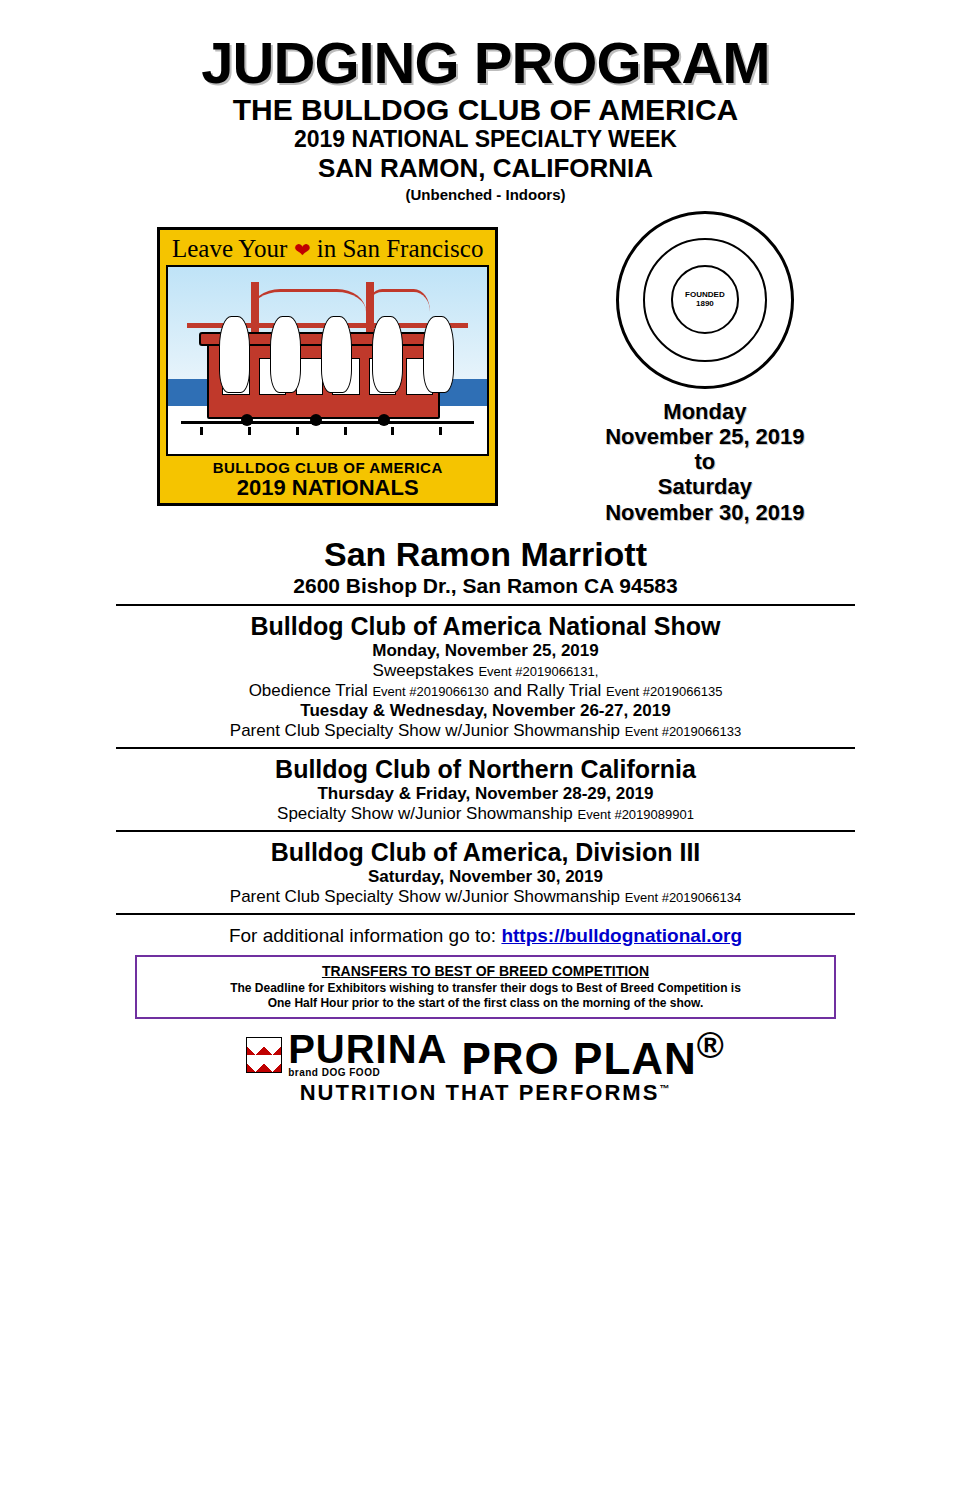JUDGING PROGRAM
THE BULLDOG CLUB OF AMERICA
2019 NATIONAL SPECIALTY WEEK
SAN RAMON, CALIFORNIA
(Unbenched - Indoors)
Leave Your ❤ in San Francisco
BULLDOG CLUB OF AMERICA
2019 NATIONALS
FOUNDED
1890
Monday
November 25, 2019
to
Saturday
November 30, 2019
San Ramon Marriott
2600 Bishop Dr., San Ramon CA 94583
Bulldog Club of America National Show
Monday, November 25, 2019
Sweepstakes Event #2019066131,
Obedience Trial Event #2019066130 and Rally Trial Event #2019066135
Tuesday & Wednesday, November 26-27, 2019
Parent Club Specialty Show w/Junior Showmanship Event #2019066133
Bulldog Club of Northern California
Thursday & Friday, November 28-29, 2019
Specialty Show w/Junior Showmanship Event #2019089901
Bulldog Club of America, Division III
Saturday, November 30, 2019
Parent Club Specialty Show w/Junior Showmanship Event #2019066134
For additional information go to: https://bulldognational.org
TRANSFERS TO BEST OF BREED COMPETITION
The Deadline for Exhibitors wishing to transfer their dogs to Best of Breed Competition is
One Half Hour prior to the start of the first class on the morning of the show.
PURINA
brand DOG FOOD
PRO PLAN®
NUTRITION THAT PERFORMS™